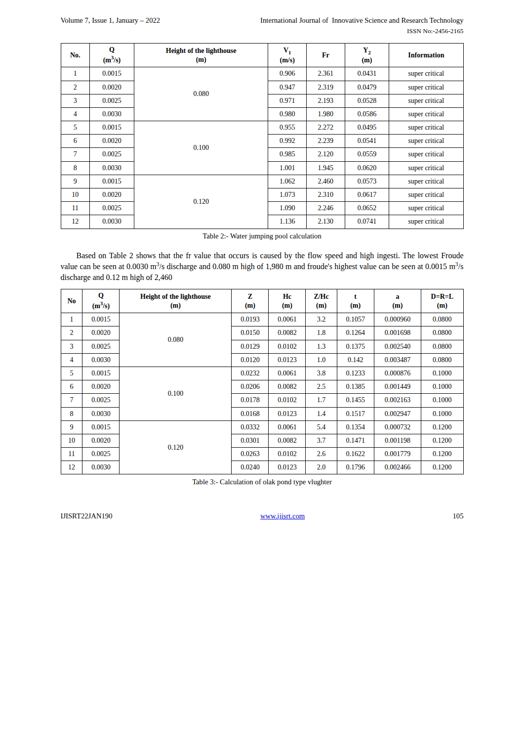Volume 7, Issue 1, January – 2022
International Journal of Innovative Science and Research Technology
ISSN No:-2456-2165
Table 2:- Water jumping pool calculation
| No. | Q (m 3 /s) | Height of the lighthouse (m) | V 1 (m/s) | Fr | Y 2 (m) | Information |
| --- | --- | --- | --- | --- | --- | --- |
| 1 | 0.0015 | 0.080 | 0.906 | 2.361 | 0.0431 | super critical |
| 2 | 0.0020 | 0.947 | 2.319 | 0.0479 | super critical |
| 3 | 0.0025 | 0.971 | 2.193 | 0.0528 | super critical |
| 4 | 0.0030 | 0.980 | 1.980 | 0.0586 | super critical |
| 5 | 0.0015 | 0.100 | 0.955 | 2.272 | 0.0495 | super critical |
| 6 | 0.0020 | 0.992 | 2.239 | 0.0541 | super critical |
| 7 | 0.0025 | 0.985 | 2.120 | 0.0559 | super critical |
| 8 | 0.0030 | 1.001 | 1.945 | 0.0620 | super critical |
| 9 | 0.0015 | 0.120 | 1.062 | 2.460 | 0.0573 | super critical |
| 10 | 0.0020 | 1.073 | 2.310 | 0.0617 | super critical |
| 11 | 0.0025 | 1.090 | 2.246 | 0.0652 | super critical |
| 12 | 0.0030 | 1.136 | 2.130 | 0.0741 | super critical |
Based on Table 2 shows that the fr value that occurs is caused by the flow speed and high ingesti. The lowest Froude value can be seen at 0.0030 m3/s discharge and 0.080 m high of 1,980 m and froude's highest value can be seen at 0.0015 m3/s discharge and 0.12 m high of 2,460
Table 3:- Calculation of olak pond type vlughter
| No | Q (m 3 /s) | Height of the lighthouse (m) | Z (m) | Hc (m) | Z/Hc (m) | t (m) | a (m) | D=R=L (m) |
| --- | --- | --- | --- | --- | --- | --- | --- | --- |
| 1 | 0.0015 | 0.080 | 0.0193 | 0.0061 | 3.2 | 0.1057 | 0.000960 | 0.0800 |
| 2 | 0.0020 | 0.0150 | 0.0082 | 1.8 | 0.1264 | 0.001698 | 0.0800 |
| 3 | 0.0025 | 0.0129 | 0.0102 | 1.3 | 0.1375 | 0.002540 | 0.0800 |
| 4 | 0.0030 | 0.0120 | 0.0123 | 1.0 | 0.142 | 0.003487 | 0.0800 |
| 5 | 0.0015 | 0.100 | 0.0232 | 0.0061 | 3.8 | 0.1233 | 0.000876 | 0.1000 |
| 6 | 0.0020 | 0.0206 | 0.0082 | 2.5 | 0.1385 | 0.001449 | 0.1000 |
| 7 | 0.0025 | 0.0178 | 0.0102 | 1.7 | 0.1455 | 0.002163 | 0.1000 |
| 8 | 0.0030 | 0.0168 | 0.0123 | 1.4 | 0.1517 | 0.002947 | 0.1000 |
| 9 | 0.0015 | 0.120 | 0.0332 | 0.0061 | 5.4 | 0.1354 | 0.000732 | 0.1200 |
| 10 | 0.0020 | 0.0301 | 0.0082 | 3.7 | 0.1471 | 0.001198 | 0.1200 |
| 11 | 0.0025 | 0.0263 | 0.0102 | 2.6 | 0.1622 | 0.001779 | 0.1200 |
| 12 | 0.0030 | 0.0240 | 0.0123 | 2.0 | 0.1796 | 0.002466 | 0.1200 |
IJISRT22JAN190
www.ijisrt.com
105